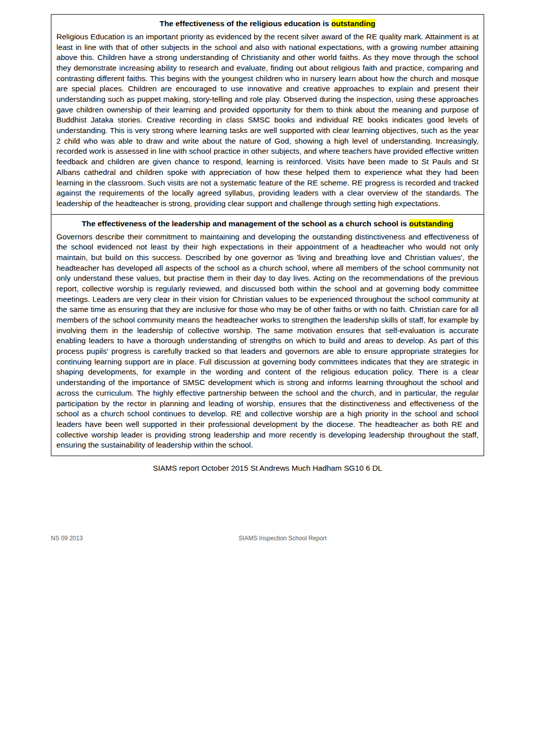The effectiveness of the religious education is outstanding
Religious Education is an important priority as evidenced by the recent silver award of the RE quality mark. Attainment is at least in line with that of other subjects in the school and also with national expectations, with a growing number attaining above this. Children have a strong understanding of Christianity and other world faiths. As they move through the school they demonstrate increasing ability to research and evaluate, finding out about religious faith and practice, comparing and contrasting different faiths. This begins with the youngest children who in nursery learn about how the church and mosque are special places. Children are encouraged to use innovative and creative approaches to explain and present their understanding such as puppet making, story-telling and role play. Observed during the inspection, using these approaches gave children ownership of their learning and provided opportunity for them to think about the meaning and purpose of Buddhist Jataka stories. Creative recording in class SMSC books and individual RE books indicates good levels of understanding. This is very strong where learning tasks are well supported with clear learning objectives, such as the year 2 child who was able to draw and write about the nature of God, showing a high level of understanding. Increasingly, recorded work is assessed in line with school practice in other subjects, and where teachers have provided effective written feedback and children are given chance to respond, learning is reinforced. Visits have been made to St Pauls and St Albans cathedral and children spoke with appreciation of how these helped them to experience what they had been learning in the classroom. Such visits are not a systematic feature of the RE scheme. RE progress is recorded and tracked against the requirements of the locally agreed syllabus, providing leaders with a clear overview of the standards. The leadership of the headteacher is strong, providing clear support and challenge through setting high expectations.
The effectiveness of the leadership and management of the school as a church school is outstanding
Governors describe their commitment to maintaining and developing the outstanding distinctiveness and effectiveness of the school evidenced not least by their high expectations in their appointment of a headteacher who would not only maintain, but build on this success. Described by one governor as 'living and breathing love and Christian values', the headteacher has developed all aspects of the school as a church school, where all members of the school community not only understand these values, but practise them in their day to day lives. Acting on the recommendations of the previous report, collective worship is regularly reviewed, and discussed both within the school and at governing body committee meetings. Leaders are very clear in their vision for Christian values to be experienced throughout the school community at the same time as ensuring that they are inclusive for those who may be of other faiths or with no faith. Christian care for all members of the school community means the headteacher works to strengthen the leadership skills of staff, for example by involving them in the leadership of collective worship. The same motivation ensures that self-evaluation is accurate enabling leaders to have a thorough understanding of strengths on which to build and areas to develop. As part of this process pupils' progress is carefully tracked so that leaders and governors are able to ensure appropriate strategies for continuing learning support are in place. Full discussion at governing body committees indicates that they are strategic in shaping developments, for example in the wording and content of the religious education policy. There is a clear understanding of the importance of SMSC development which is strong and informs learning throughout the school and across the curriculum. The highly effective partnership between the school and the church, and in particular, the regular participation by the rector in planning and leading of worship, ensures that the distinctiveness and effectiveness of the school as a church school continues to develop. RE and collective worship are a high priority in the school and school leaders have been well supported in their professional development by the diocese. The headteacher as both RE and collective worship leader is providing strong leadership and more recently is developing leadership throughout the staff, ensuring the sustainability of leadership within the school.
SIAMS report October 2015 St Andrews Much Hadham SG10 6 DL
NS 09 2013
SIAMS Inspection School Report